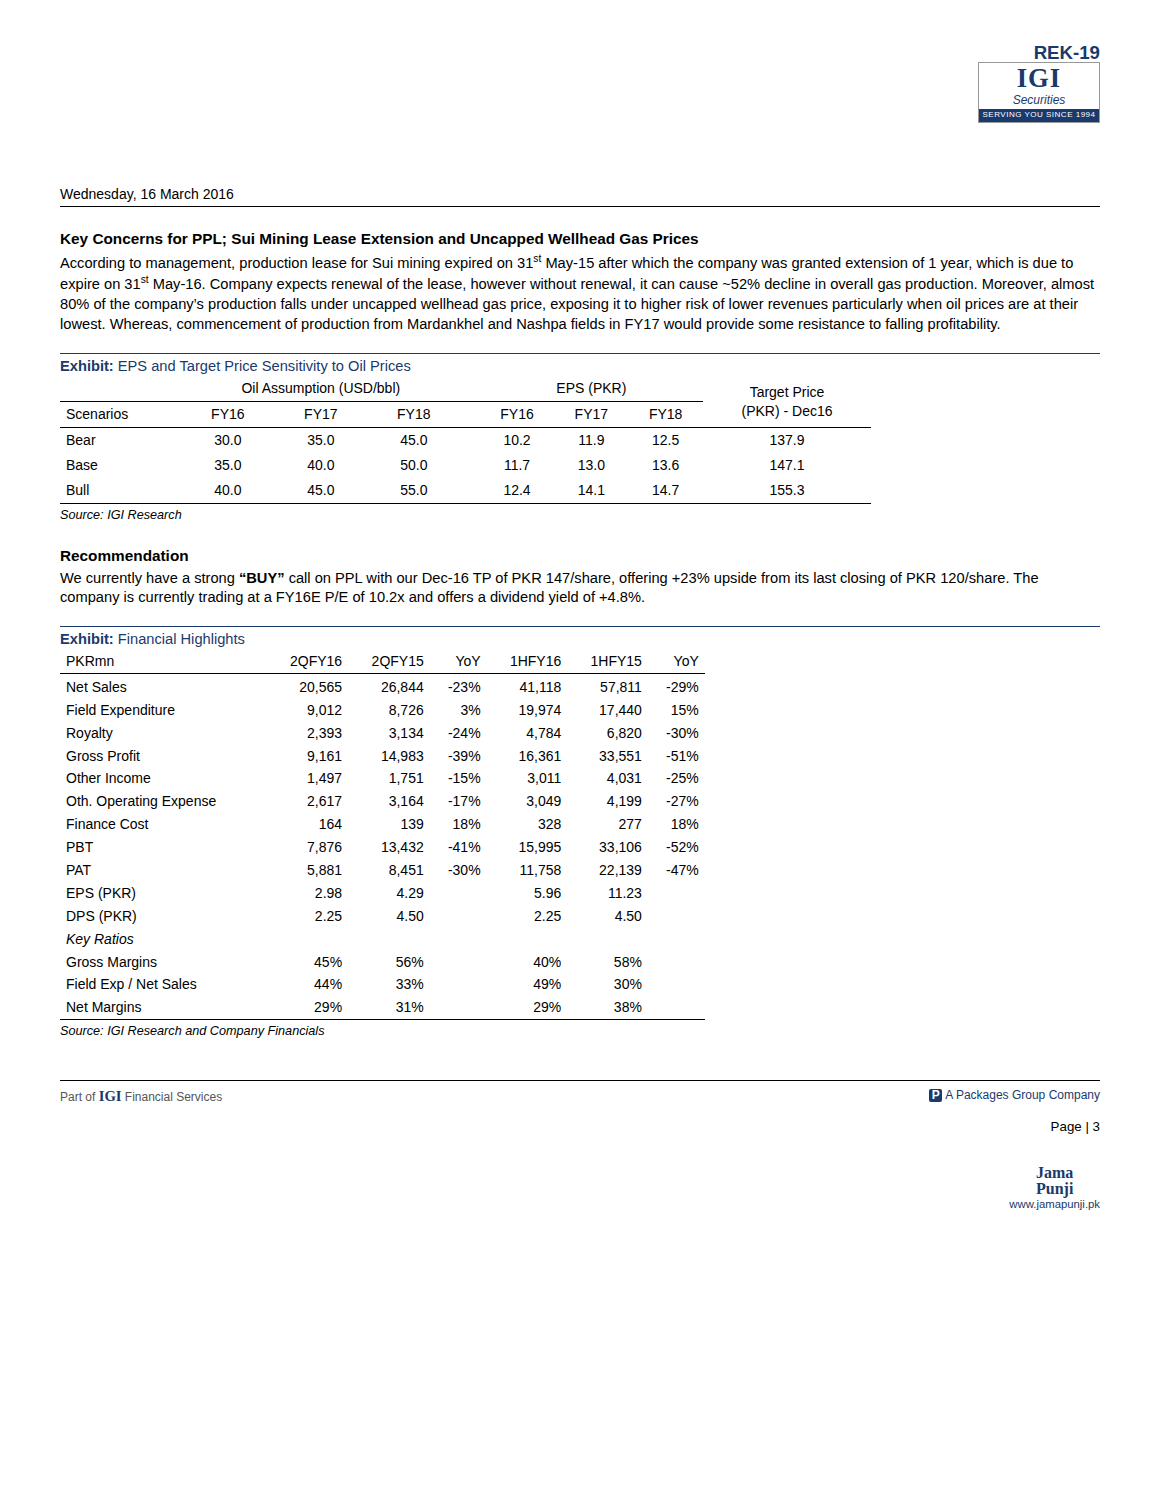REK-19
IGI
Securities
SERVING YOU SINCE 1994
Wednesday, 16 March 2016
Key Concerns for PPL; Sui Mining Lease Extension and Uncapped Wellhead Gas Prices
According to management, production lease for Sui mining expired on 31st May-15 after which the company was granted extension of 1 year, which is due to expire on 31st May-16. Company expects renewal of the lease, however without renewal, it can cause ~52% decline in overall gas production. Moreover, almost 80% of the company’s production falls under uncapped wellhead gas price, exposing it to higher risk of lower revenues particularly when oil prices are at their lowest. Whereas, commencement of production from Mardankhel and Nashpa fields in FY17 would provide some resistance to falling profitability.
Exhibit: EPS and Target Price Sensitivity to Oil Prices
| | Oil Assumption (USD/bbl) | | EPS (PKR) | Target Price (PKR) - Dec16 |
| --- | --- | --- | --- | --- |
| Scenarios | FY16 | FY17 | FY18 | | FY16 | FY17 | FY18 |
| Bear | 30.0 | 35.0 | 45.0 | | 10.2 | 11.9 | 12.5 | 137.9 |
| Base | 35.0 | 40.0 | 50.0 | | 11.7 | 13.0 | 13.6 | 147.1 |
| Bull | 40.0 | 45.0 | 55.0 | | 12.4 | 14.1 | 14.7 | 155.3 |
Source: IGI Research
Recommendation
We currently have a strong “BUY” call on PPL with our Dec-16 TP of PKR 147/share, offering +23% upside from its last closing of PKR 120/share. The company is currently trading at a FY16E P/E of 10.2x and offers a dividend yield of +4.8%.
Exhibit: Financial Highlights
| PKRmn | 2QFY16 | 2QFY15 | YoY | 1HFY16 | 1HFY15 | YoY |
| --- | --- | --- | --- | --- | --- | --- |
| Net Sales | 20,565 | 26,844 | -23% | 41,118 | 57,811 | -29% |
| Field Expenditure | 9,012 | 8,726 | 3% | 19,974 | 17,440 | 15% |
| Royalty | 2,393 | 3,134 | -24% | 4,784 | 6,820 | -30% |
| Gross Profit | 9,161 | 14,983 | -39% | 16,361 | 33,551 | -51% |
| Other Income | 1,497 | 1,751 | -15% | 3,011 | 4,031 | -25% |
| Oth. Operating Expense | 2,617 | 3,164 | -17% | 3,049 | 4,199 | -27% |
| Finance Cost | 164 | 139 | 18% | 328 | 277 | 18% |
| PBT | 7,876 | 13,432 | -41% | 15,995 | 33,106 | -52% |
| PAT | 5,881 | 8,451 | -30% | 11,758 | 22,139 | -47% |
| EPS (PKR) | 2.98 | 4.29 | | 5.96 | 11.23 | |
| DPS (PKR) | 2.25 | 4.50 | | 2.25 | 4.50 | |
| Key Ratios | | | | | | |
| Gross Margins | 45% | 56% | | 40% | 58% | |
| Field Exp / Net Sales | 44% | 33% | | 49% | 30% | |
| Net Margins | 29% | 31% | | 29% | 38% | |
Source: IGI Research and Company Financials
Part of IGI Financial Services
PA Packages Group Company
Page | 3
Jama
Punji
www.jamapunji.pk